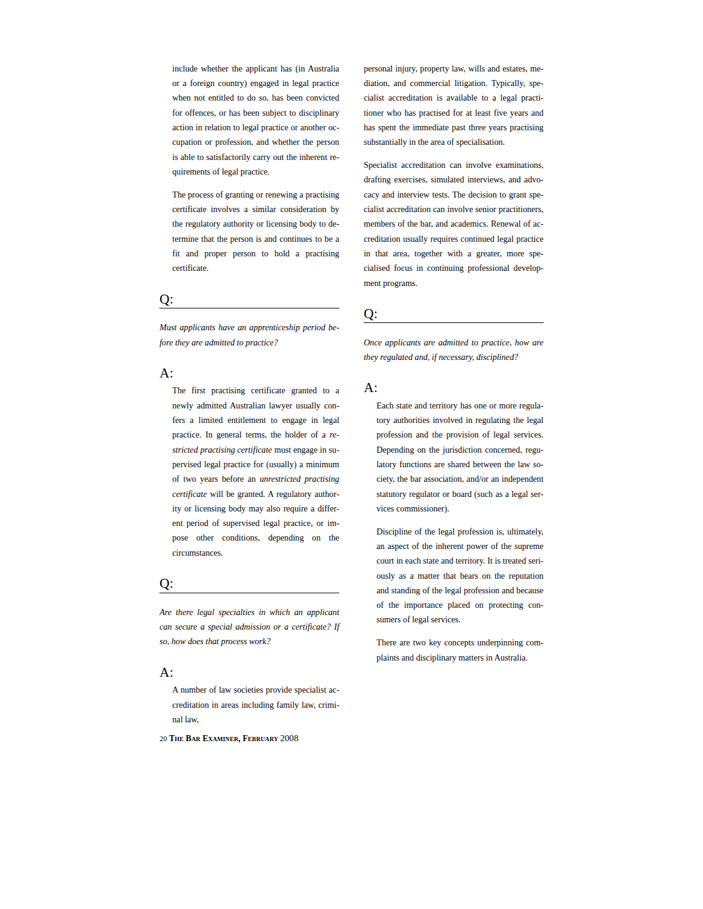include whether the applicant has (in Australia or a foreign country) engaged in legal practice when not entitled to do so, has been convicted for offences, or has been subject to disciplinary action in relation to legal practice or another occupation or profession, and whether the person is able to satisfactorily carry out the inherent requirements of legal practice.
The process of granting or renewing a practising certificate involves a similar consideration by the regulatory authority or licensing body to determine that the person is and continues to be a fit and proper person to hold a practising certificate.
Q:
Must applicants have an apprenticeship period before they are admitted to practice?
A:
The first practising certificate granted to a newly admitted Australian lawyer usually confers a limited entitlement to engage in legal practice. In general terms, the holder of a restricted practising certificate must engage in supervised legal practice for (usually) a minimum of two years before an unrestricted practising certificate will be granted. A regulatory authority or licensing body may also require a different period of supervised legal practice, or impose other conditions, depending on the circumstances.
Q:
Are there legal specialties in which an applicant can secure a special admission or a certificate? If so, how does that process work?
A:
A number of law societies provide specialist accreditation in areas including family law, criminal law,
personal injury, property law, wills and estates, mediation, and commercial litigation. Typically, specialist accreditation is available to a legal practitioner who has practised for at least five years and has spent the immediate past three years practising substantially in the area of specialisation.
Specialist accreditation can involve examinations, drafting exercises, simulated interviews, and advocacy and interview tests. The decision to grant specialist accreditation can involve senior practitioners, members of the bar, and academics. Renewal of accreditation usually requires continued legal practice in that area, together with a greater, more specialised focus in continuing professional development programs.
Q:
Once applicants are admitted to practice, how are they regulated and, if necessary, disciplined?
A:
Each state and territory has one or more regulatory authorities involved in regulating the legal profession and the provision of legal services. Depending on the jurisdiction concerned, regulatory functions are shared between the law society, the bar association, and/or an independent statutory regulator or board (such as a legal services commissioner).
Discipline of the legal profession is, ultimately, an aspect of the inherent power of the supreme court in each state and territory. It is treated seriously as a matter that bears on the reputation and standing of the legal profession and because of the importance placed on protecting consumers of legal services.
There are two key concepts underpinning complaints and disciplinary matters in Australia.
20 The Bar Examiner, February 2008